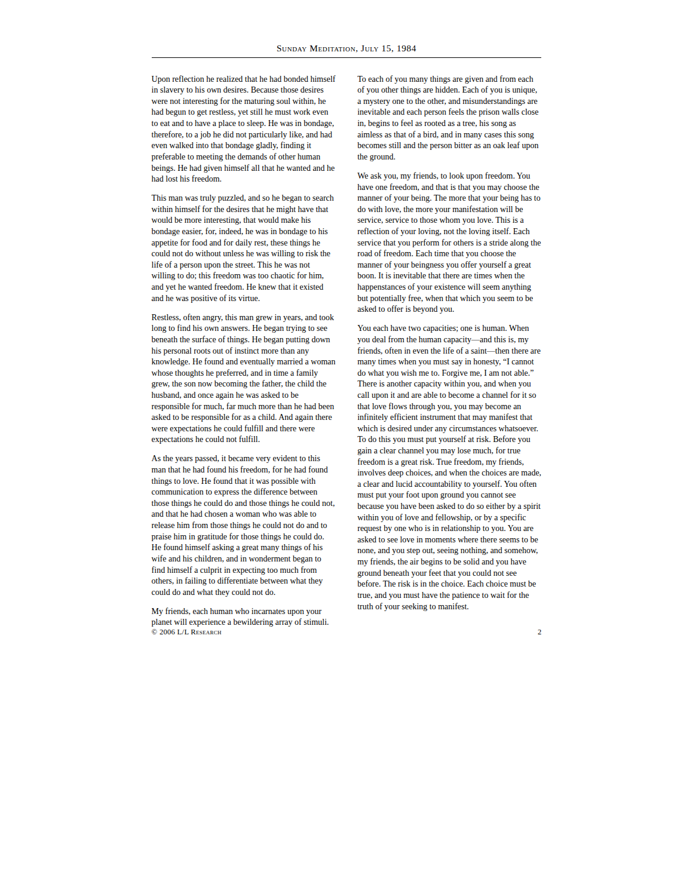Sunday Meditation, July 15, 1984
Upon reflection he realized that he had bonded himself in slavery to his own desires. Because those desires were not interesting for the maturing soul within, he had begun to get restless, yet still he must work even to eat and to have a place to sleep. He was in bondage, therefore, to a job he did not particularly like, and had even walked into that bondage gladly, finding it preferable to meeting the demands of other human beings. He had given himself all that he wanted and he had lost his freedom.
This man was truly puzzled, and so he began to search within himself for the desires that he might have that would be more interesting, that would make his bondage easier, for, indeed, he was in bondage to his appetite for food and for daily rest, these things he could not do without unless he was willing to risk the life of a person upon the street. This he was not willing to do; this freedom was too chaotic for him, and yet he wanted freedom. He knew that it existed and he was positive of its virtue.
Restless, often angry, this man grew in years, and took long to find his own answers. He began trying to see beneath the surface of things. He began putting down his personal roots out of instinct more than any knowledge. He found and eventually married a woman whose thoughts he preferred, and in time a family grew, the son now becoming the father, the child the husband, and once again he was asked to be responsible for much, far much more than he had been asked to be responsible for as a child. And again there were expectations he could fulfill and there were expectations he could not fulfill.
As the years passed, it became very evident to this man that he had found his freedom, for he had found things to love. He found that it was possible with communication to express the difference between those things he could do and those things he could not, and that he had chosen a woman who was able to release him from those things he could not do and to praise him in gratitude for those things he could do. He found himself asking a great many things of his wife and his children, and in wonderment began to find himself a culprit in expecting too much from others, in failing to differentiate between what they could do and what they could not do.
My friends, each human who incarnates upon your planet will experience a bewildering array of stimuli. To each of you many things are given and from each of you other things are hidden. Each of you is unique, a mystery one to the other, and misunderstandings are inevitable and each person feels the prison walls close in, begins to feel as rooted as a tree, his song as aimless as that of a bird, and in many cases this song becomes still and the person bitter as an oak leaf upon the ground.
We ask you, my friends, to look upon freedom. You have one freedom, and that is that you may choose the manner of your being. The more that your being has to do with love, the more your manifestation will be service, service to those whom you love. This is a reflection of your loving, not the loving itself. Each service that you perform for others is a stride along the road of freedom. Each time that you choose the manner of your beingness you offer yourself a great boon. It is inevitable that there are times when the happenstances of your existence will seem anything but potentially free, when that which you seem to be asked to offer is beyond you.
You each have two capacities; one is human. When you deal from the human capacity—and this is, my friends, often in even the life of a saint—then there are many times when you must say in honesty, “I cannot do what you wish me to. Forgive me, I am not able.” There is another capacity within you, and when you call upon it and are able to become a channel for it so that love flows through you, you may become an infinitely efficient instrument that may manifest that which is desired under any circumstances whatsoever. To do this you must put yourself at risk. Before you gain a clear channel you may lose much, for true freedom is a great risk. True freedom, my friends, involves deep choices, and when the choices are made, a clear and lucid accountability to yourself. You often must put your foot upon ground you cannot see because you have been asked to do so either by a spirit within you of love and fellowship, or by a specific request by one who is in relationship to you. You are asked to see love in moments where there seems to be none, and you step out, seeing nothing, and somehow, my friends, the air begins to be solid and you have ground beneath your feet that you could not see before. The risk is in the choice. Each choice must be true, and you must have the patience to wait for the truth of your seeking to manifest.
© 2006 L/L Research 2